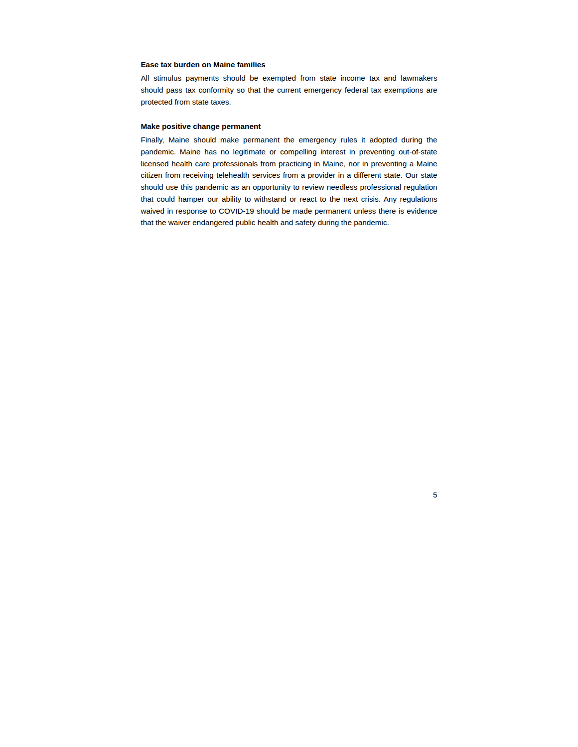Ease tax burden on Maine families
All stimulus payments should be exempted from state income tax and lawmakers should pass tax conformity so that the current emergency federal tax exemptions are protected from state taxes.
Make positive change permanent
Finally, Maine should make permanent the emergency rules it adopted during the pandemic. Maine has no legitimate or compelling interest in preventing out-of-state licensed health care professionals from practicing in Maine, nor in preventing a Maine citizen from receiving telehealth services from a provider in a different state. Our state should use this pandemic as an opportunity to review needless professional regulation that could hamper our ability to withstand or react to the next crisis. Any regulations waived in response to COVID-19 should be made permanent unless there is evidence that the waiver endangered public health and safety during the pandemic.
5